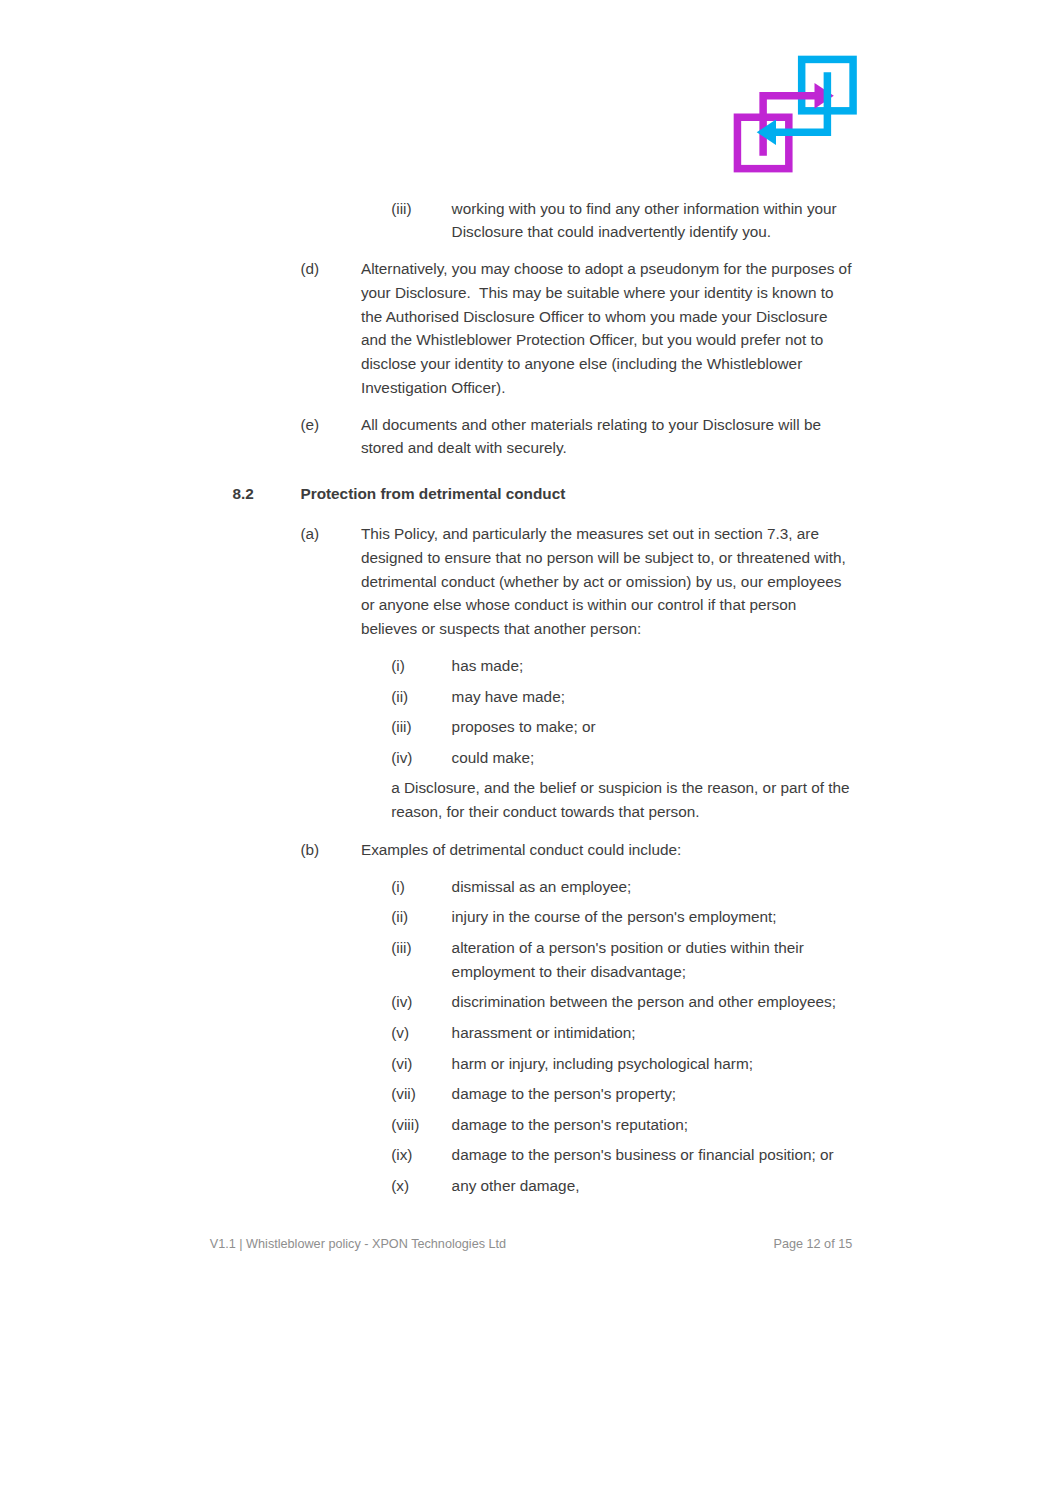(iii)
working with you to find any other information within your Disclosure that could inadvertently identify you.
(d)
Alternatively, you may choose to adopt a pseudonym for the purposes of your Disclosure. This may be suitable where your identity is known to the Authorised Disclosure Officer to whom you made your Disclosure and the Whistleblower Protection Officer, but you would prefer not to disclose your identity to anyone else (including the Whistleblower Investigation Officer).
(e)
All documents and other materials relating to your Disclosure will be stored and dealt with securely.
8.2
Protection from detrimental conduct
(a)
This Policy, and particularly the measures set out in section 7.3, are designed to ensure that no person will be subject to, or threatened with, detrimental conduct (whether by act or omission) by us, our employees or anyone else whose conduct is within our control if that person believes or suspects that another person:
(i)
has made;
(ii)
may have made;
(iii)
proposes to make; or
(iv)
could make;
a Disclosure, and the belief or suspicion is the reason, or part of the reason, for their conduct towards that person.
(b)
Examples of detrimental conduct could include:
(i)
dismissal as an employee;
(ii)
injury in the course of the person's employment;
(iii)
alteration of a person's position or duties within their employment to their disadvantage;
(iv)
discrimination between the person and other employees;
(v)
harassment or intimidation;
(vi)
harm or injury, including psychological harm;
(vii)
damage to the person's property;
(viii)
damage to the person's reputation;
(ix)
damage to the person's business or financial position; or
(x)
any other damage,
V1.1 | Whistleblower policy - XPON Technologies Ltd
Page 12 of 15